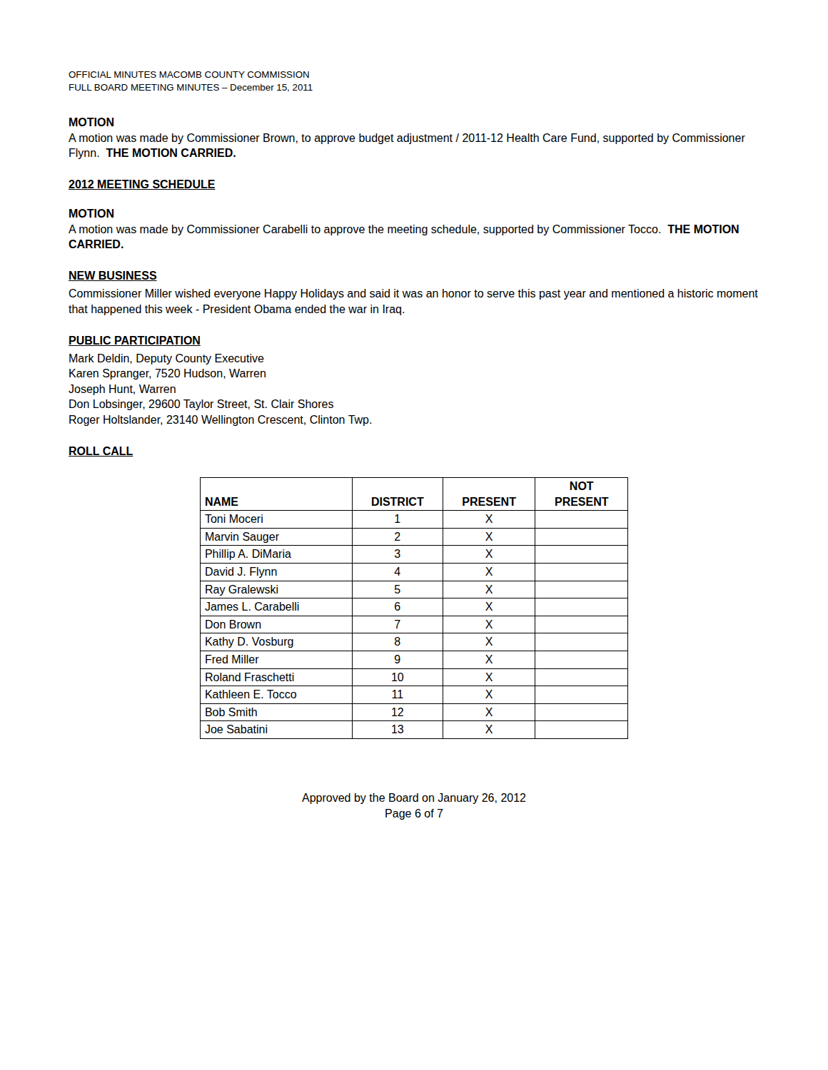OFFICIAL MINUTES MACOMB COUNTY COMMISSION
FULL BOARD MEETING MINUTES – December 15, 2011
MOTION
A motion was made by Commissioner Brown, to approve budget adjustment / 2011-12 Health Care Fund, supported by Commissioner Flynn. THE MOTION CARRIED.
2012 MEETING SCHEDULE
MOTION
A motion was made by Commissioner Carabelli to approve the meeting schedule, supported by Commissioner Tocco. THE MOTION CARRIED.
NEW BUSINESS
Commissioner Miller wished everyone Happy Holidays and said it was an honor to serve this past year and mentioned a historic moment that happened this week - President Obama ended the war in Iraq.
PUBLIC PARTICIPATION
Mark Deldin, Deputy County Executive
Karen Spranger, 7520 Hudson, Warren
Joseph Hunt, Warren
Don Lobsinger, 29600 Taylor Street, St. Clair Shores
Roger Holtslander, 23140 Wellington Crescent, Clinton Twp.
ROLL CALL
| NAME | DISTRICT | PRESENT | NOT PRESENT |
| --- | --- | --- | --- |
| Toni Moceri | 1 | X | |
| Marvin Sauger | 2 | X | |
| Phillip A. DiMaria | 3 | X | |
| David J. Flynn | 4 | X | |
| Ray Gralewski | 5 | X | |
| James L. Carabelli | 6 | X | |
| Don Brown | 7 | X | |
| Kathy D. Vosburg | 8 | X | |
| Fred Miller | 9 | X | |
| Roland Fraschetti | 10 | X | |
| Kathleen E. Tocco | 11 | X | |
| Bob Smith | 12 | X | |
| Joe Sabatini | 13 | X | |
Approved by the Board on January 26, 2012
Page 6 of 7